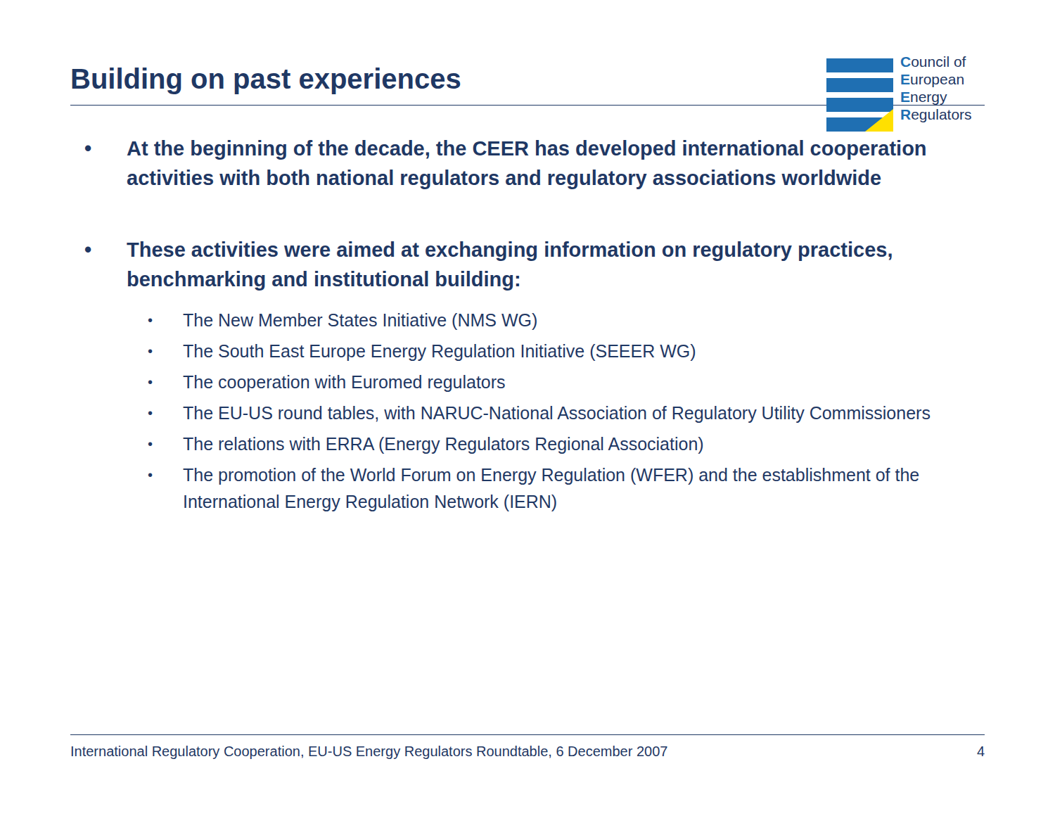Council of
European
Energy
Regulators
Building on past experiences
At the beginning of the decade, the CEER has developed international cooperation activities with both national regulators and regulatory associations worldwide
These activities were aimed at exchanging information on regulatory practices, benchmarking and institutional building:
The New Member States Initiative (NMS WG)
The South East Europe Energy Regulation Initiative (SEEER WG)
The cooperation with Euromed regulators
The EU-US round tables, with NARUC-National Association of Regulatory Utility Commissioners
The relations with ERRA (Energy Regulators Regional Association)
The promotion of the World Forum on Energy Regulation (WFER) and the establishment of the International Energy Regulation Network (IERN)
International Regulatory Cooperation, EU-US Energy Regulators Roundtable, 6 December 2007 4